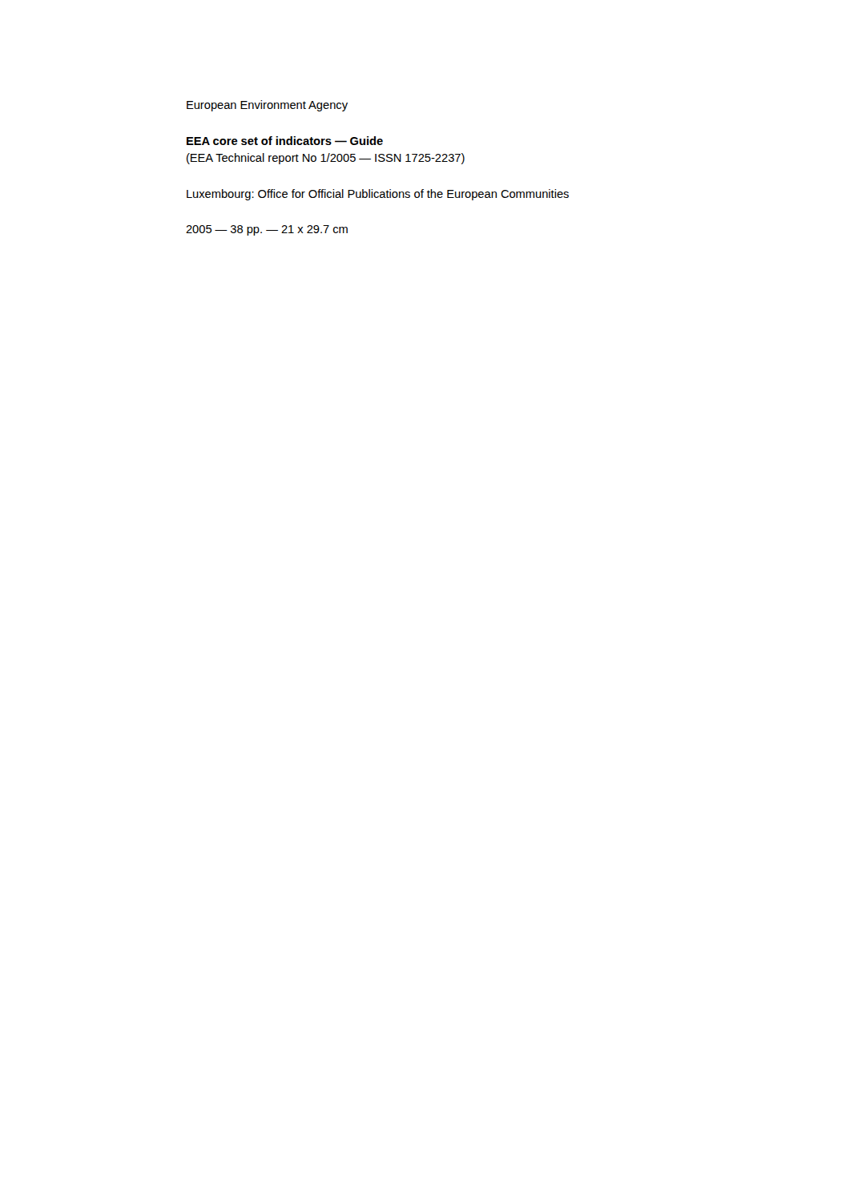European Environment Agency
EEA core set of indicators — Guide
(EEA Technical report No 1/2005 — ISSN 1725-2237)
Luxembourg: Office for Official Publications of the European Communities
2005 — 38 pp. — 21 x 29.7 cm